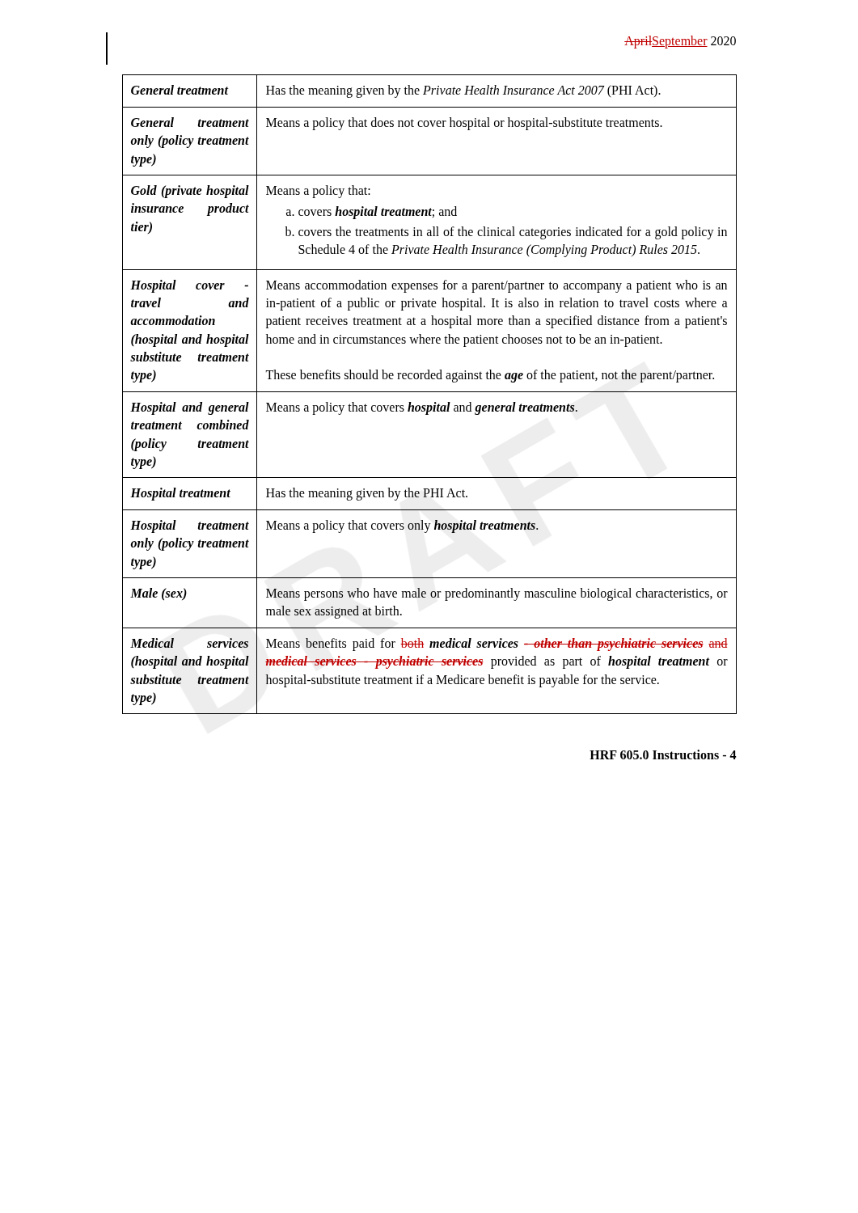DRAFT
April September 2020
| General treatment | Has the meaning given by the Private Health Insurance Act 2007 (PHI Act). |
| General treatment only (policy treatment type) | Means a policy that does not cover hospital or hospital-substitute treatments. |
| Gold (private hospital insurance product tier) | Means a policy that: covers hospital treatment ; and covers the treatments in all of the clinical categories indicated for a gold policy in Schedule 4 of the Private Health Insurance (Complying Product) Rules 2015 . |
| Hospital cover - travel and accommodation (hospital and hospital substitute treatment type) | Means accommodation expenses for a parent/partner to accompany a patient who is an in-patient of a public or private hospital. It is also in relation to travel costs where a patient receives treatment at a hospital more than a specified distance from a patient's home and in circumstances where the patient chooses not to be an in-patient. These benefits should be recorded against the age of the patient, not the parent/partner. |
| Hospital and general treatment combined (policy treatment type) | Means a policy that covers hospital and general treatments . |
| Hospital treatment | Has the meaning given by the PHI Act. |
| Hospital treatment only (policy treatment type) | Means a policy that covers only hospital treatments . |
| Male (sex) | Means persons who have male or predominantly masculine biological characteristics, or male sex assigned at birth. |
| Medical services (hospital and hospital substitute treatment type) | Means benefits paid for both medical services - other than psychiatric services and medical services - psychiatric services provided as part of hospital treatment or hospital-substitute treatment if a Medicare benefit is payable for the service. |
HRF 605.0 Instructions - 4